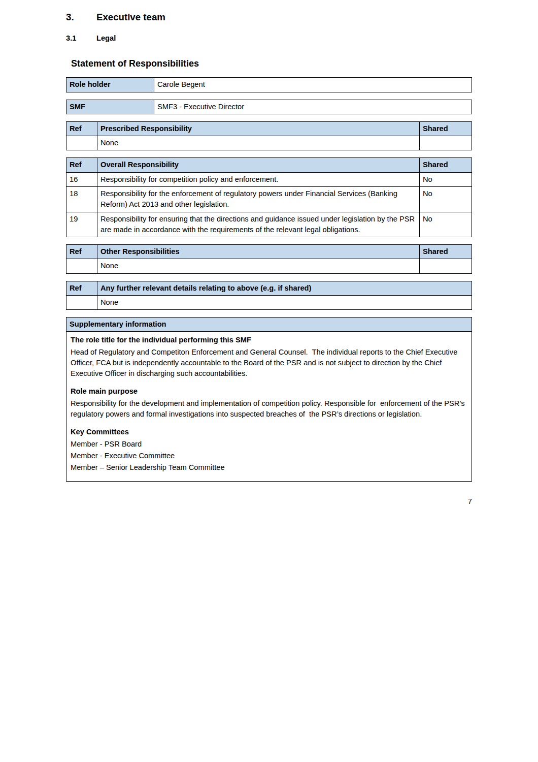3. Executive team
3.1 Legal
Statement of Responsibilities
| Role holder | Carole Begent |
| SMF | SMF3 - Executive Director |
| Ref | Prescribed Responsibility | Shared |
| | None | |
| Ref | Overall Responsibility | Shared |
| 16 | Responsibility for competition policy and enforcement. | No |
| 18 | Responsibility for the enforcement of regulatory powers under Financial Services (Banking Reform) Act 2013 and other legislation. | No |
| 19 | Responsibility for ensuring that the directions and guidance issued under legislation by the PSR are made in accordance with the requirements of the relevant legal obligations. | No |
| Ref | Other Responsibilities | Shared |
| | None | |
| Ref | Any further relevant details relating to above (e.g. if shared) |
| | None |
Supplementary information
The role title for the individual performing this SMF
Head of Regulatory and Competiton Enforcement and General Counsel. The individual reports to the Chief Executive Officer, FCA but is independently accountable to the Board of the PSR and is not subject to direction by the Chief Executive Officer in discharging such accountabilities.
Role main purpose
Responsibility for the development and implementation of competition policy. Responsible for enforcement of the PSR’s regulatory powers and formal investigations into suspected breaches of the PSR’s directions or legislation.
Key Committees
Member - PSR Board
Member - Executive Committee
Member – Senior Leadership Team Committee
7